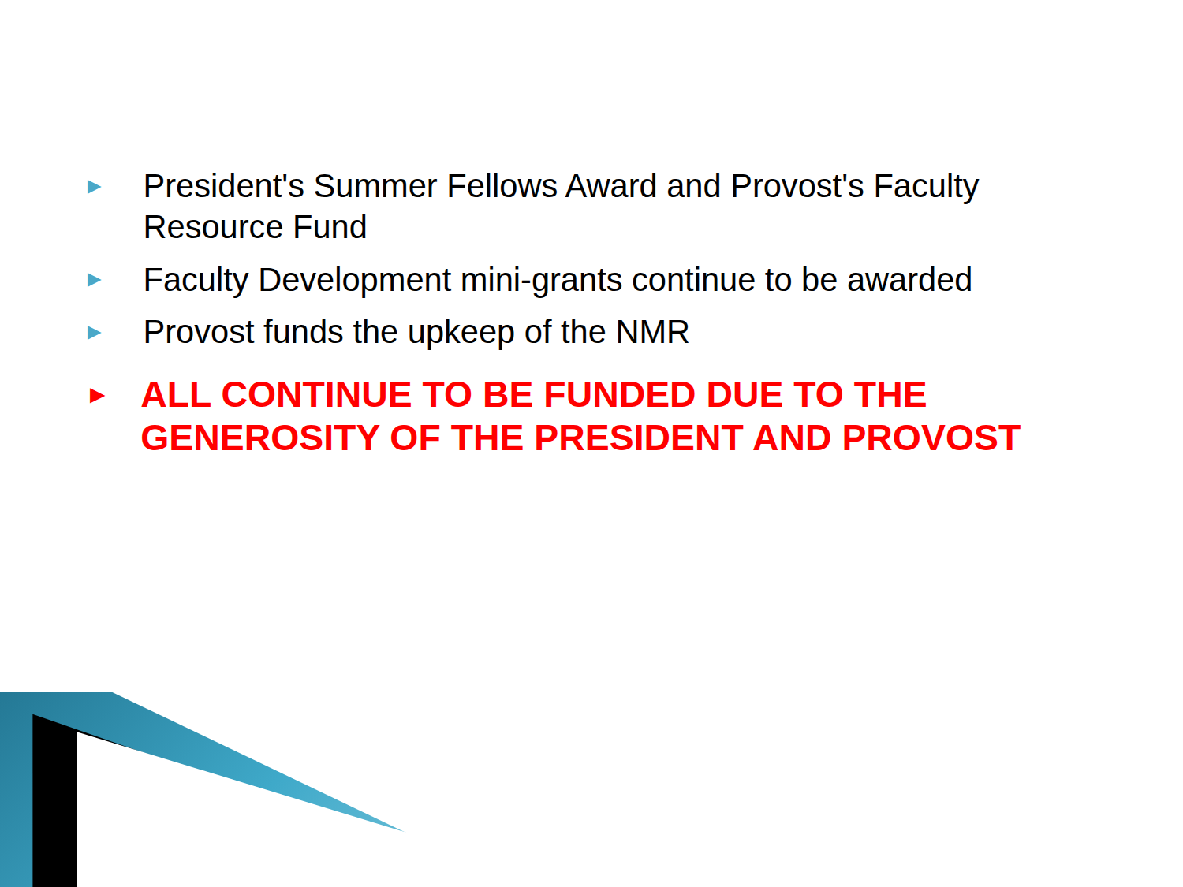President's Summer Fellows Award and Provost's Faculty Resource Fund
Faculty Development mini-grants continue to be awarded
Provost funds the upkeep of the NMR
ALL CONTINUE TO BE FUNDED DUE TO THE GENEROSITY OF THE PRESIDENT AND PROVOST